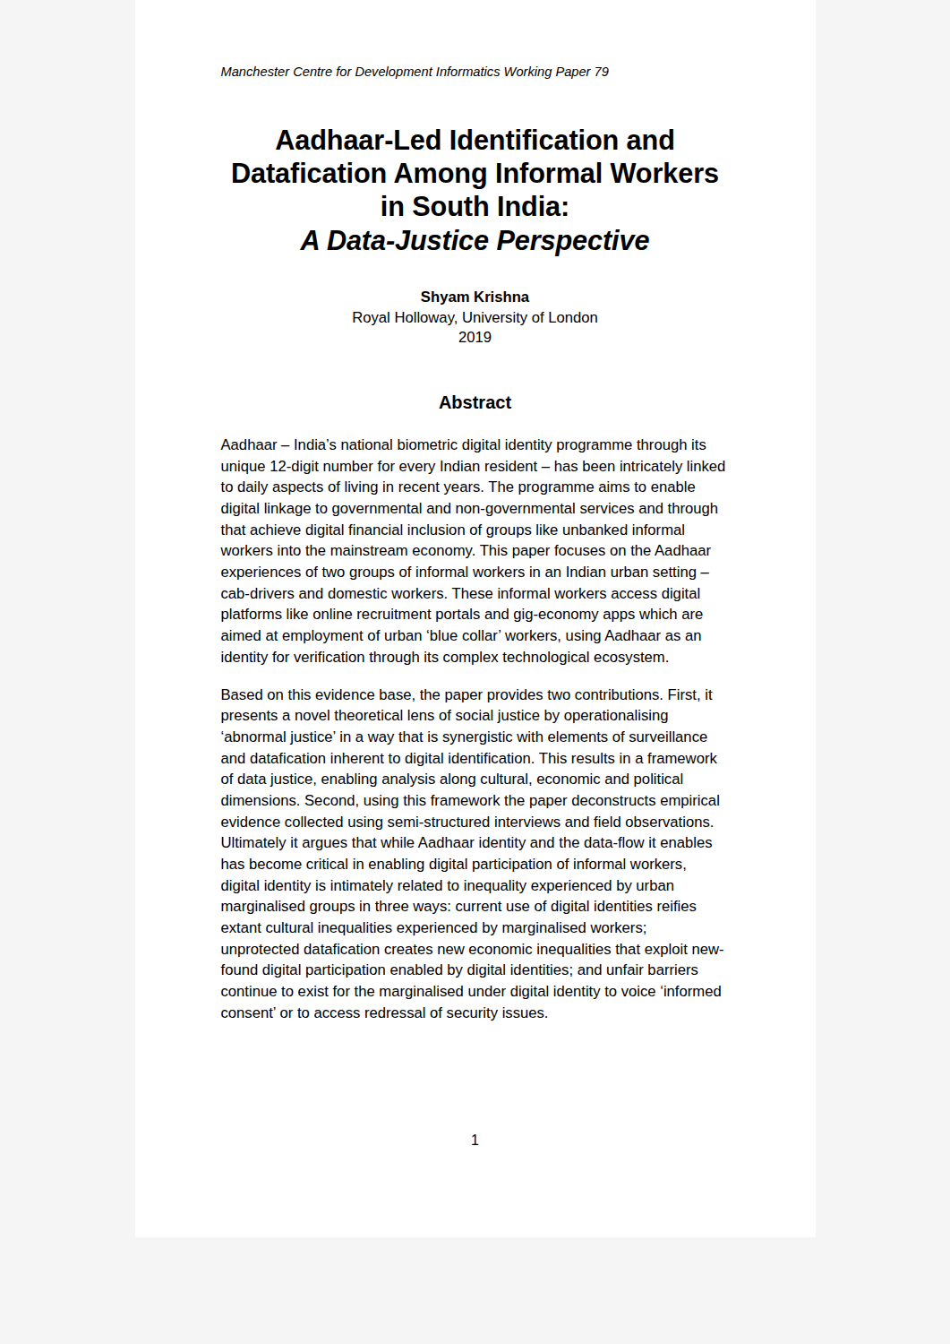Manchester Centre for Development Informatics Working Paper 79
Aadhaar-Led Identification and Datafication Among Informal Workers in South India:
A Data-Justice Perspective
Shyam Krishna
Royal Holloway, University of London
2019
Abstract
Aadhaar – India’s national biometric digital identity programme through its unique 12-digit number for every Indian resident – has been intricately linked to daily aspects of living in recent years. The programme aims to enable digital linkage to governmental and non-governmental services and through that achieve digital financial inclusion of groups like unbanked informal workers into the mainstream economy. This paper focuses on the Aadhaar experiences of two groups of informal workers in an Indian urban setting – cab-drivers and domestic workers. These informal workers access digital platforms like online recruitment portals and gig-economy apps which are aimed at employment of urban ‘blue collar’ workers, using Aadhaar as an identity for verification through its complex technological ecosystem.
Based on this evidence base, the paper provides two contributions. First, it presents a novel theoretical lens of social justice by operationalising ‘abnormal justice’ in a way that is synergistic with elements of surveillance and datafication inherent to digital identification. This results in a framework of data justice, enabling analysis along cultural, economic and political dimensions. Second, using this framework the paper deconstructs empirical evidence collected using semi-structured interviews and field observations. Ultimately it argues that while Aadhaar identity and the data-flow it enables has become critical in enabling digital participation of informal workers, digital identity is intimately related to inequality experienced by urban marginalised groups in three ways: current use of digital identities reifies extant cultural inequalities experienced by marginalised workers; unprotected datafication creates new economic inequalities that exploit new-found digital participation enabled by digital identities; and unfair barriers continue to exist for the marginalised under digital identity to voice ‘informed consent’ or to access redressal of security issues.
1